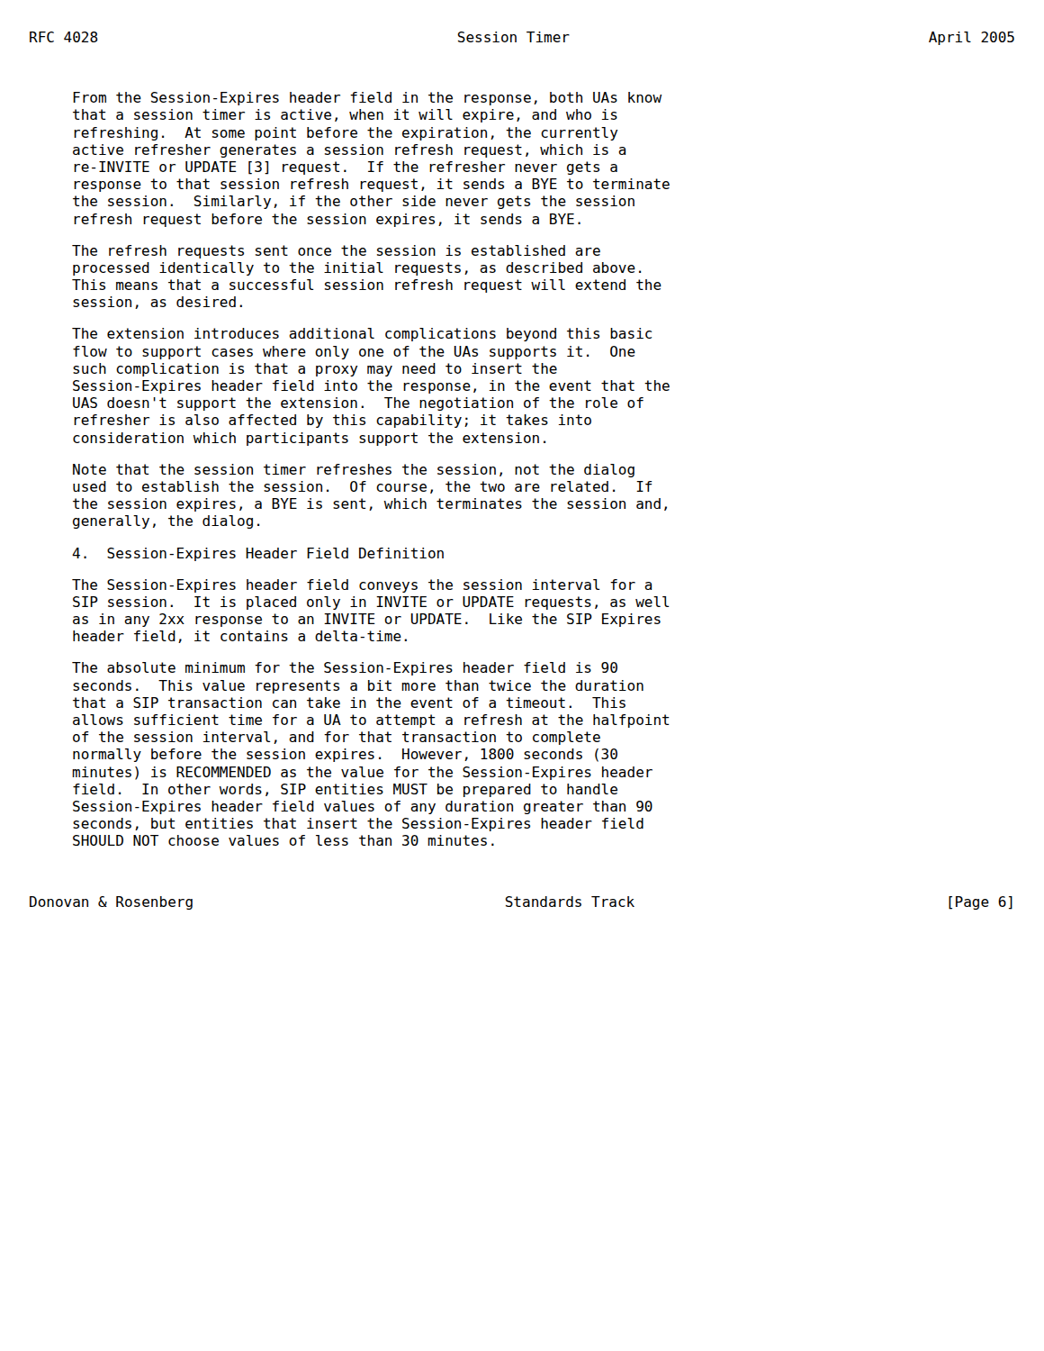RFC 4028 Session Timer April 2005
From the Session-Expires header field in the response, both UAs know that a session timer is active, when it will expire, and who is refreshing. At some point before the expiration, the currently active refresher generates a session refresh request, which is a re-INVITE or UPDATE [3] request. If the refresher never gets a response to that session refresh request, it sends a BYE to terminate the session. Similarly, if the other side never gets the session refresh request before the session expires, it sends a BYE.
The refresh requests sent once the session is established are processed identically to the initial requests, as described above. This means that a successful session refresh request will extend the session, as desired.
The extension introduces additional complications beyond this basic flow to support cases where only one of the UAs supports it. One such complication is that a proxy may need to insert the Session-Expires header field into the response, in the event that the UAS doesn't support the extension. The negotiation of the role of refresher is also affected by this capability; it takes into consideration which participants support the extension.
Note that the session timer refreshes the session, not the dialog used to establish the session. Of course, the two are related. If the session expires, a BYE is sent, which terminates the session and, generally, the dialog.
4. Session-Expires Header Field Definition
The Session-Expires header field conveys the session interval for a SIP session. It is placed only in INVITE or UPDATE requests, as well as in any 2xx response to an INVITE or UPDATE. Like the SIP Expires header field, it contains a delta-time.
The absolute minimum for the Session-Expires header field is 90 seconds. This value represents a bit more than twice the duration that a SIP transaction can take in the event of a timeout. This allows sufficient time for a UA to attempt a refresh at the halfpoint of the session interval, and for that transaction to complete normally before the session expires. However, 1800 seconds (30 minutes) is RECOMMENDED as the value for the Session-Expires header field. In other words, SIP entities MUST be prepared to handle Session-Expires header field values of any duration greater than 90 seconds, but entities that insert the Session-Expires header field SHOULD NOT choose values of less than 30 minutes.
Donovan & Rosenberg Standards Track [Page 6]